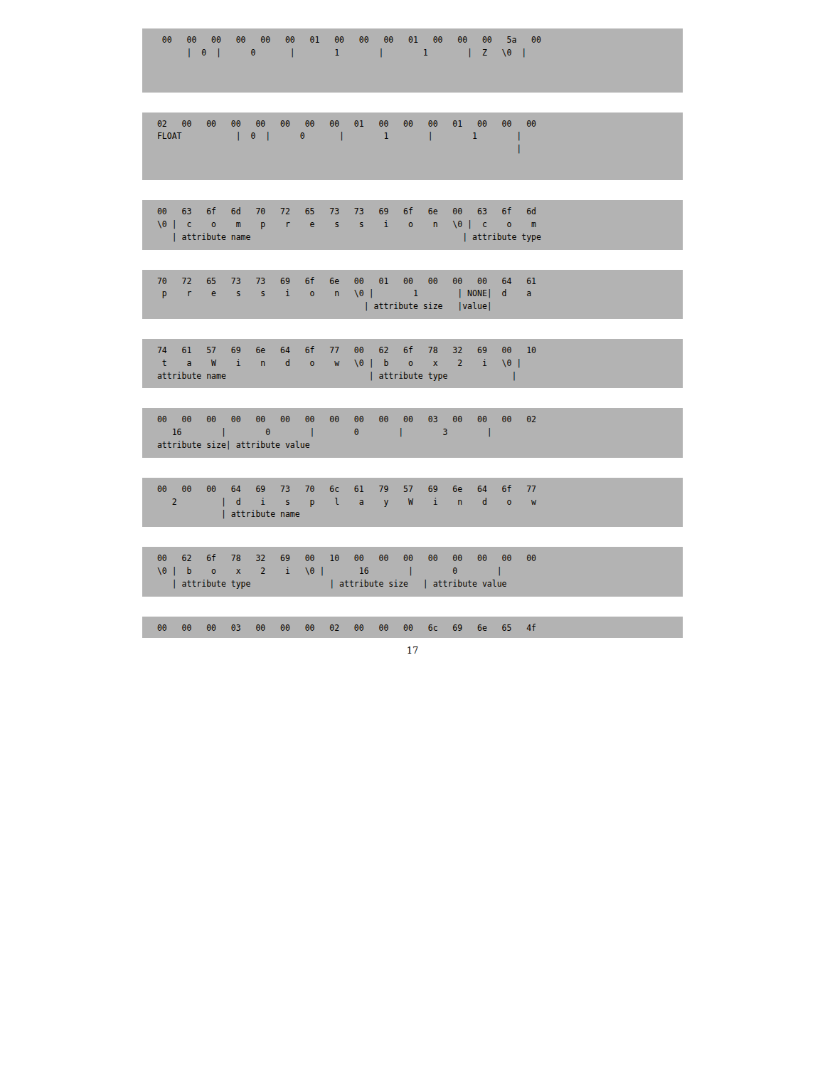00 00 00 00 00 00 01 00 00 00 01 00 00 00 5a 00 | 0 | 0 | 1 | 1 | Z \0 |
02 00 00 00 00 00 00 00 01 00 00 00 01 00 00 00 FLOAT | 0 | 0 | 1 | 1 | |
00 63 6f 6d 70 72 65 73 73 69 6f 6e 00 63 6f 6d \0 | c o m p r e s s i o n \0 | c o m | attribute name | attribute type
70 72 65 73 73 69 6f 6e 00 01 00 00 00 00 64 61 p r e s s i o n \0 | 1 | NONE| d a | attribute size |value|
74 61 57 69 6e 64 6f 77 00 62 6f 78 32 69 00 10 t a W i n d o w \0 | b o x 2 i \0 | attribute name | attribute type |
00 00 00 00 00 00 00 00 00 00 00 03 00 00 00 02 16 | 0 | 0 | 3 | attribute size| attribute value
00 00 00 64 69 73 70 6c 61 79 57 69 6e 64 6f 77 2 | d i s p l a y W i n d o w | attribute name
00 62 6f 78 32 69 00 10 00 00 00 00 00 00 00 00 \0 | b o x 2 i \0 | 16 | 0 | | attribute type | attribute size | attribute value
00 00 00 03 00 00 00 02 00 00 00 6c 69 6e 65 4f
17